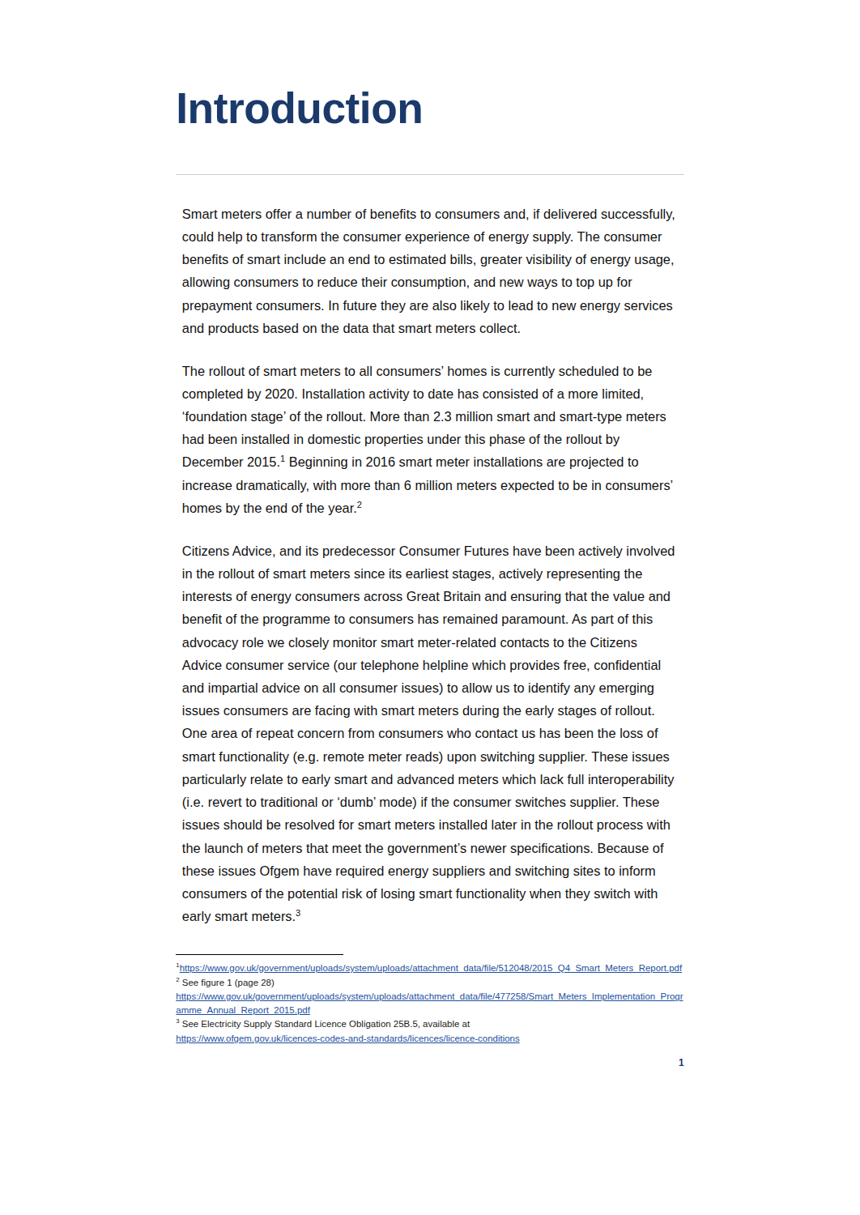Introduction
Smart meters offer a number of benefits to consumers and, if delivered successfully, could help to transform the consumer experience of energy supply. The consumer benefits of smart include an end to estimated bills, greater visibility of energy usage, allowing consumers to reduce their consumption, and new ways to top up for prepayment consumers. In future they are also likely to lead to new energy services and products based on the data that smart meters collect.
The rollout of smart meters to all consumers’ homes is currently scheduled to be completed by 2020. Installation activity to date has consisted of a more limited, ‘foundation stage’ of the rollout. More than 2.3 million smart and smart-type meters had been installed in domestic properties under this phase of the rollout by December 2015.1 Beginning in 2016 smart meter installations are projected to increase dramatically, with more than 6 million meters expected to be in consumers’ homes by the end of the year.2
Citizens Advice, and its predecessor Consumer Futures have been actively involved in the rollout of smart meters since its earliest stages, actively representing the interests of energy consumers across Great Britain and ensuring that the value and benefit of the programme to consumers has remained paramount. As part of this advocacy role we closely monitor smart meter-related contacts to the Citizens Advice consumer service (our telephone helpline which provides free, confidential and impartial advice on all consumer issues) to allow us to identify any emerging issues consumers are facing with smart meters during the early stages of rollout. One area of repeat concern from consumers who contact us has been the loss of smart functionality (e.g. remote meter reads) upon switching supplier. These issues particularly relate to early smart and advanced meters which lack full interoperability (i.e. revert to traditional or ‘dumb’ mode) if the consumer switches supplier. These issues should be resolved for smart meters installed later in the rollout process with the launch of meters that meet the government’s newer specifications. Because of these issues Ofgem have required energy suppliers and switching sites to inform consumers of the potential risk of losing smart functionality when they switch with early smart meters.3
1https://www.gov.uk/government/uploads/system/uploads/attachment_data/file/512048/2015_Q4_Smart_Meters_Report.pdf
2 See figure 1 (page 28)
https://www.gov.uk/government/uploads/system/uploads/attachment_data/file/477258/Smart_Meters_Implementation_Programme_Annual_Report_2015.pdf
3 See Electricity Supply Standard Licence Obligation 25B.5, available at
https://www.ofgem.gov.uk/licences-codes-and-standards/licences/licence-conditions
1